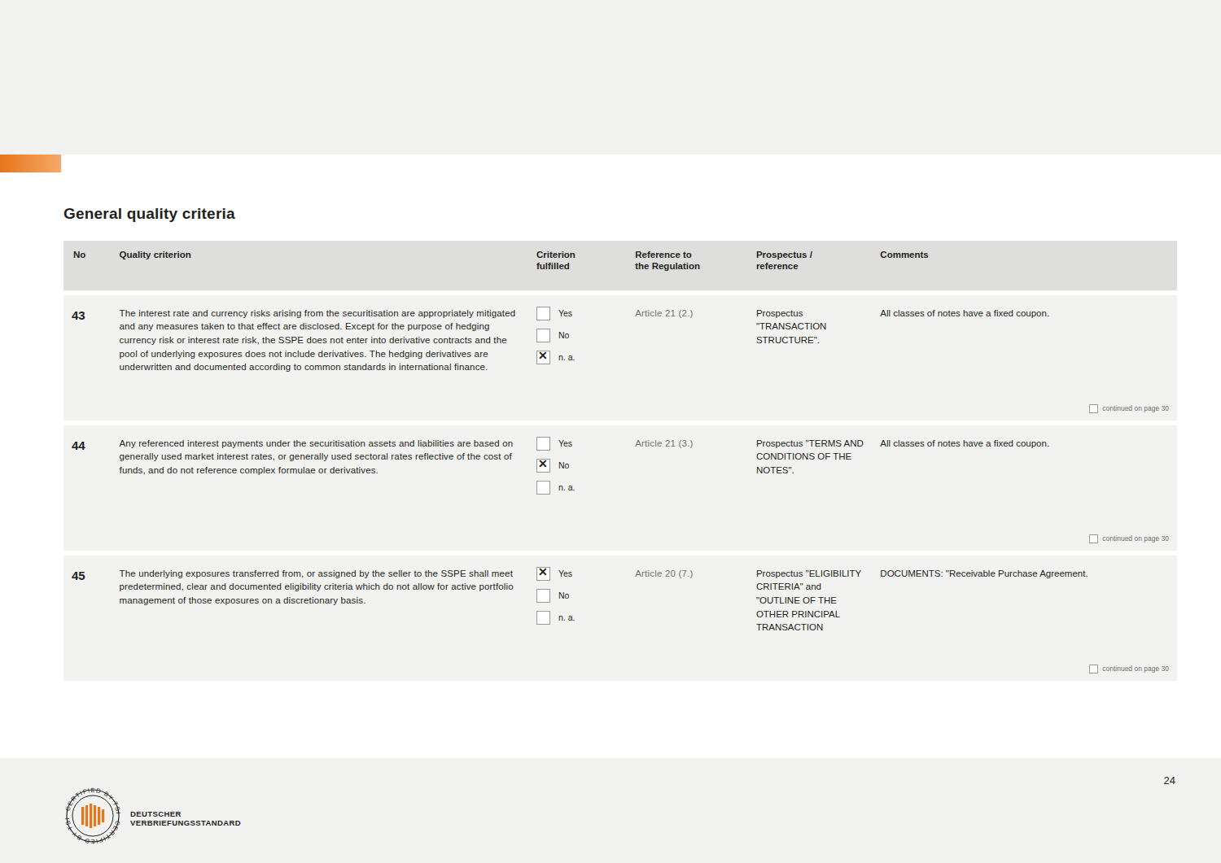General quality criteria
| No | Quality criterion | Criterion fulfilled | Reference to the Regulation | Prospectus / reference | Comments |
| --- | --- | --- | --- | --- | --- |
| 43 | The interest rate and currency risks arising from the securitisation are appropriately mitigated and any measures taken to that effect are disclosed. Except for the purpose of hedging currency risk or interest rate risk, the SSPE does not enter into derivative contracts and the pool of underlying exposures does not include derivatives. The hedging derivatives are underwritten and documented according to common standards in international finance. | Yes No n. a. | Article 21 (2.) | Prospectus "TRANSACTION STRUCTURE". | All classes of notes have a fixed coupon. continued on page 30 |
| 44 | Any referenced interest payments under the securitisation assets and liabilities are based on generally used market interest rates, or generally used sectoral rates reflective of the cost of funds, and do not reference complex formulae or derivatives. | Yes No n. a. | Article 21 (3.) | Prospectus "TERMS AND CONDITIONS OF THE NOTES". | All classes of notes have a fixed coupon. continued on page 30 |
| 45 | The underlying exposures transferred from, or assigned by the seller to the SSPE shall meet predetermined, clear and documented eligibility criteria which do not allow for active portfolio management of those exposures on a discretionary basis. | Yes No n. a. | Article 20 (7.) | Prospectus "ELIGIBILITY CRITERIA" and "OUTLINE OF THE OTHER PRINCIPAL TRANSACTION | DOCUMENTS: "Receivable Purchase Agreement. continued on page 30 |
24
CERTIFIED BY TSI · CERTIFIED CERTIFIED BY TSI · CERTIFIED DEUTSCHER VERBRIEFUNGSSTANDARD